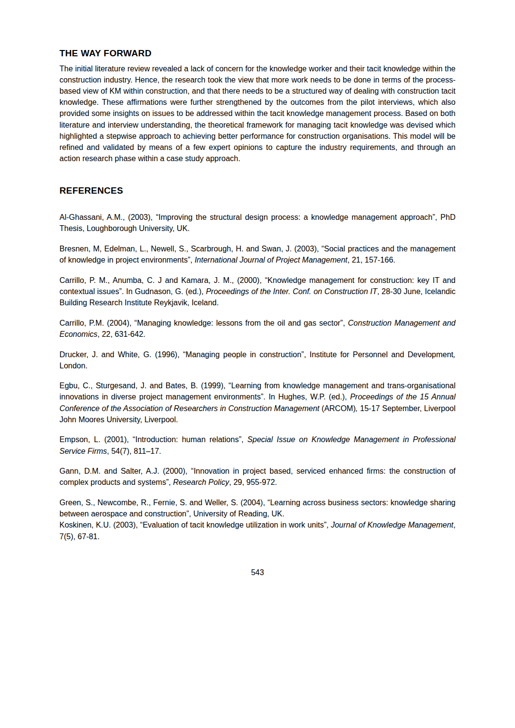THE WAY FORWARD
The initial literature review revealed a lack of concern for the knowledge worker and their tacit knowledge within the construction industry. Hence, the research took the view that more work needs to be done in terms of the process-based view of KM within construction, and that there needs to be a structured way of dealing with construction tacit knowledge. These affirmations were further strengthened by the outcomes from the pilot interviews, which also provided some insights on issues to be addressed within the tacit knowledge management process. Based on both literature and interview understanding, the theoretical framework for managing tacit knowledge was devised which highlighted a stepwise approach to achieving better performance for construction organisations. This model will be refined and validated by means of a few expert opinions to capture the industry requirements, and through an action research phase within a case study approach.
REFERENCES
Al-Ghassani, A.M., (2003), “Improving the structural design process: a knowledge management approach”, PhD Thesis, Loughborough University, UK.
Bresnen, M, Edelman, L., Newell, S., Scarbrough, H. and Swan, J. (2003), “Social practices and the management of knowledge in project environments”, International Journal of Project Management, 21, 157-166.
Carrillo, P. M., Anumba, C. J and Kamara, J. M., (2000), “Knowledge management for construction: key IT and contextual issues”. In Gudnason, G. (ed.), Proceedings of the Inter. Conf. on Construction IT, 28-30 June, Icelandic Building Research Institute Reykjavik, Iceland.
Carrillo, P.M. (2004), “Managing knowledge: lessons from the oil and gas sector”, Construction Management and Economics, 22, 631-642.
Drucker, J. and White, G. (1996), “Managing people in construction”, Institute for Personnel and Development, London.
Egbu, C., Sturgesand, J. and Bates, B. (1999), “Learning from knowledge management and trans-organisational innovations in diverse project management environments”. In Hughes, W.P. (ed.), Proceedings of the 15 Annual Conference of the Association of Researchers in Construction Management (ARCOM), 15-17 September, Liverpool John Moores University, Liverpool.
Empson, L. (2001), “Introduction: human relations”, Special Issue on Knowledge Management in Professional Service Firms, 54(7), 811–17.
Gann, D.M. and Salter, A.J. (2000), “Innovation in project based, serviced enhanced firms: the construction of complex products and systems”, Research Policy, 29, 955-972.
Green, S., Newcombe, R., Fernie, S. and Weller, S. (2004), “Learning across business sectors: knowledge sharing between aerospace and construction”, University of Reading, UK.
Koskinen, K.U. (2003), “Evaluation of tacit knowledge utilization in work units”, Journal of Knowledge Management, 7(5), 67-81.
543